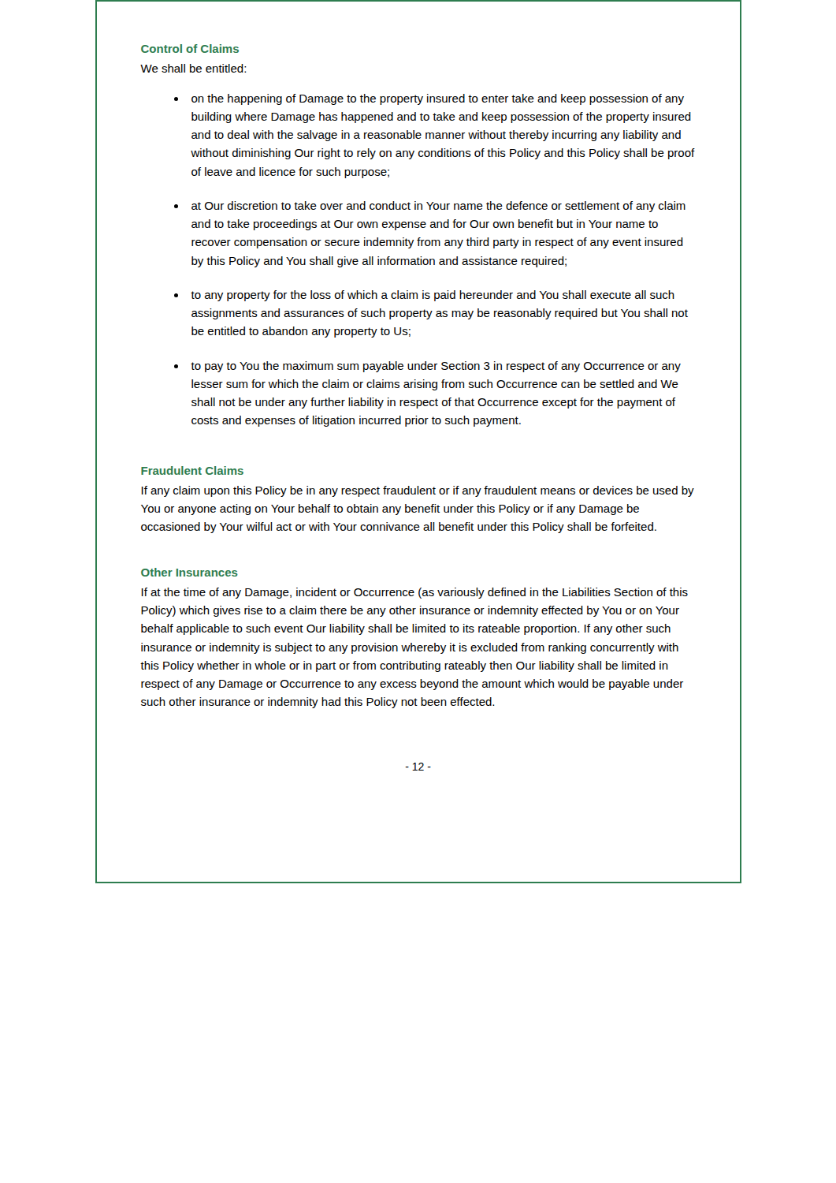Control of Claims
We shall be entitled:
on the happening of Damage to the property insured to enter take and keep possession of any building where Damage has happened and to take and keep possession of the property insured and to deal with the salvage in a reasonable manner without thereby incurring any liability and without diminishing Our right to rely on any conditions of this Policy and this Policy shall be proof of leave and licence for such purpose;
at Our discretion to take over and conduct in Your name the defence or settlement of any claim and to take proceedings at Our own expense and for Our own benefit but in Your name to recover compensation or secure indemnity from any third party in respect of any event insured by this Policy and You shall give all information and assistance required;
to any property for the loss of which a claim is paid hereunder and You shall execute all such assignments and assurances of such property as may be reasonably required but You shall not be entitled to abandon any property to Us;
to pay to You the maximum sum payable under Section 3 in respect of any Occurrence or any lesser sum for which the claim or claims arising from such Occurrence can be settled and We shall not be under any further liability in respect of that Occurrence except for the payment of costs and expenses of litigation incurred prior to such payment.
Fraudulent Claims
If any claim upon this Policy be in any respect fraudulent or if any fraudulent means or devices be used by You or anyone acting on Your behalf to obtain any benefit under this Policy or if any Damage be occasioned by Your wilful act or with Your connivance all benefit under this Policy shall be forfeited.
Other Insurances
If at the time of any Damage, incident or Occurrence (as variously defined in the Liabilities Section of this Policy) which gives rise to a claim there be any other insurance or indemnity effected by You or on Your behalf applicable to such event Our liability shall be limited to its rateable proportion. If any other such insurance or indemnity is subject to any provision whereby it is excluded from ranking concurrently with this Policy whether in whole or in part or from contributing rateably then Our liability shall be limited in respect of any Damage or Occurrence to any excess beyond the amount which would be payable under such other insurance or indemnity had this Policy not been effected.
- 12 -